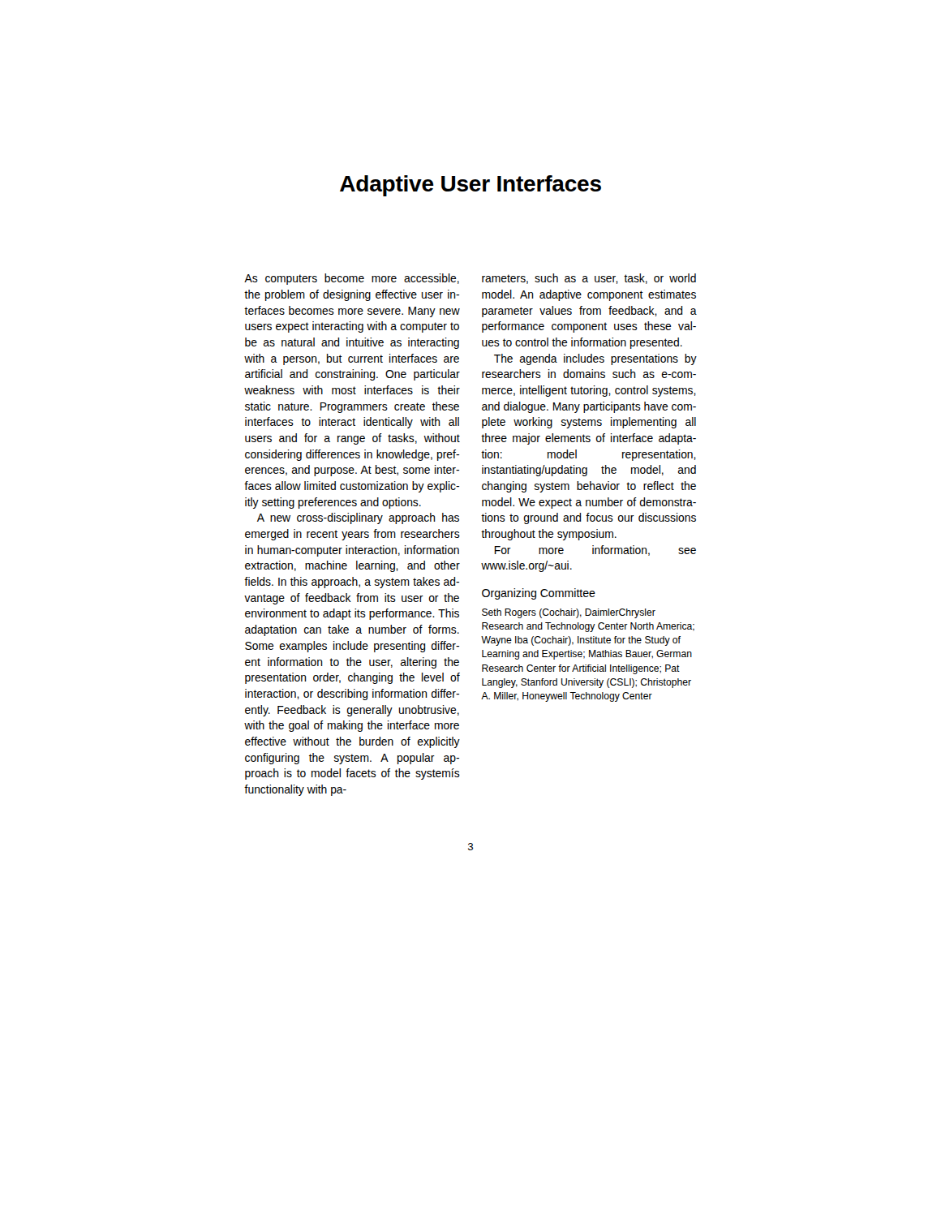Adaptive User Interfaces
As computers become more accessible, the problem of designing effective user interfaces becomes more severe. Many new users expect interacting with a computer to be as natural and intuitive as interacting with a person, but current interfaces are artificial and constraining. One particular weakness with most interfaces is their static nature. Programmers create these interfaces to interact identically with all users and for a range of tasks, without considering differences in knowledge, preferences, and purpose. At best, some interfaces allow limited customization by explicitly setting preferences and options.
A new cross-disciplinary approach has emerged in recent years from researchers in human-computer interaction, information extraction, machine learning, and other fields. In this approach, a system takes advantage of feedback from its user or the environment to adapt its performance. This adaptation can take a number of forms. Some examples include presenting different information to the user, altering the presentation order, changing the level of interaction, or describing information differently. Feedback is generally unobtrusive, with the goal of making the interface more effective without the burden of explicitly configuring the system. A popular approach is to model facets of the systemís functionality with pa-
rameters, such as a user, task, or world model. An adaptive component estimates parameter values from feedback, and a performance component uses these values to control the information presented.
The agenda includes presentations by researchers in domains such as e-commerce, intelligent tutoring, control systems, and dialogue. Many participants have complete working systems implementing all three major elements of interface adaptation: model representation, instantiating/updating the model, and changing system behavior to reflect the model. We expect a number of demonstrations to ground and focus our discussions throughout the symposium.
For more information, see www.isle.org/~aui.
Organizing Committee
Seth Rogers (Cochair), DaimlerChrysler Research and Technology Center North America; Wayne Iba (Cochair), Institute for the Study of Learning and Expertise; Mathias Bauer, German Research Center for Artificial Intelligence; Pat Langley, Stanford University (CSLI); Christopher A. Miller, Honeywell Technology Center
3